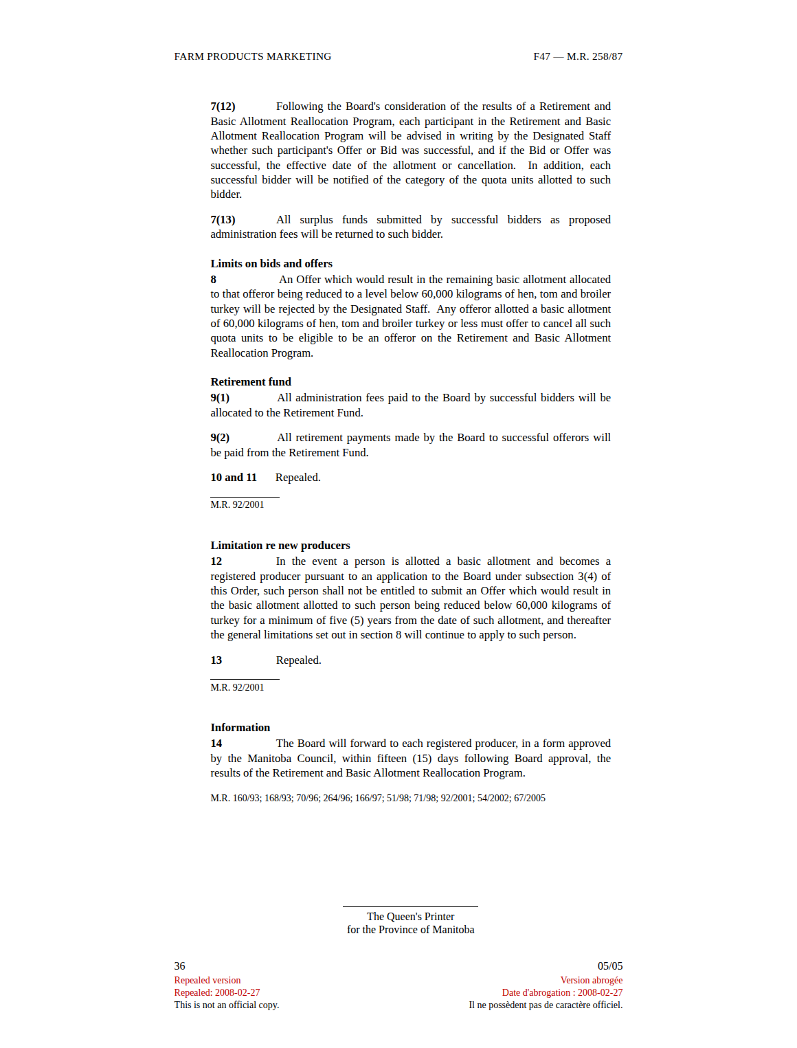Farm Products Marketing
F47 — M.R. 258/87
7(12) Following the Board's consideration of the results of a Retirement and Basic Allotment Reallocation Program, each participant in the Retirement and Basic Allotment Reallocation Program will be advised in writing by the Designated Staff whether such participant's Offer or Bid was successful, and if the Bid or Offer was successful, the effective date of the allotment or cancellation. In addition, each successful bidder will be notified of the category of the quota units allotted to such bidder.
7(13) All surplus funds submitted by successful bidders as proposed administration fees will be returned to such bidder.
Limits on bids and offers
8 An Offer which would result in the remaining basic allotment allocated to that offeror being reduced to a level below 60,000 kilograms of hen, tom and broiler turkey will be rejected by the Designated Staff. Any offeror allotted a basic allotment of 60,000 kilograms of hen, tom and broiler turkey or less must offer to cancel all such quota units to be eligible to be an offeror on the Retirement and Basic Allotment Reallocation Program.
Retirement fund
9(1) All administration fees paid to the Board by successful bidders will be allocated to the Retirement Fund.
9(2) All retirement payments made by the Board to successful offerors will be paid from the Retirement Fund.
10 and 11 Repealed.
M.R. 92/2001
Limitation re new producers
12 In the event a person is allotted a basic allotment and becomes a registered producer pursuant to an application to the Board under subsection 3(4) of this Order, such person shall not be entitled to submit an Offer which would result in the basic allotment allotted to such person being reduced below 60,000 kilograms of turkey for a minimum of five (5) years from the date of such allotment, and thereafter the general limitations set out in section 8 will continue to apply to such person.
13 Repealed.
M.R. 92/2001
Information
14 The Board will forward to each registered producer, in a form approved by the Manitoba Council, within fifteen (15) days following Board approval, the results of the Retirement and Basic Allotment Reallocation Program.
M.R. 160/93; 168/93; 70/96; 264/96; 166/97; 51/98; 71/98; 92/2001; 54/2002; 67/2005
The Queen's Printer
for the Province of Manitoba
36 05/05
Repealed version Version abrogée
Repealed: 2008-02-27 Date d'abrogation : 2008-02-27
This is not an official copy. Il ne possèdent pas de caractère officiel.